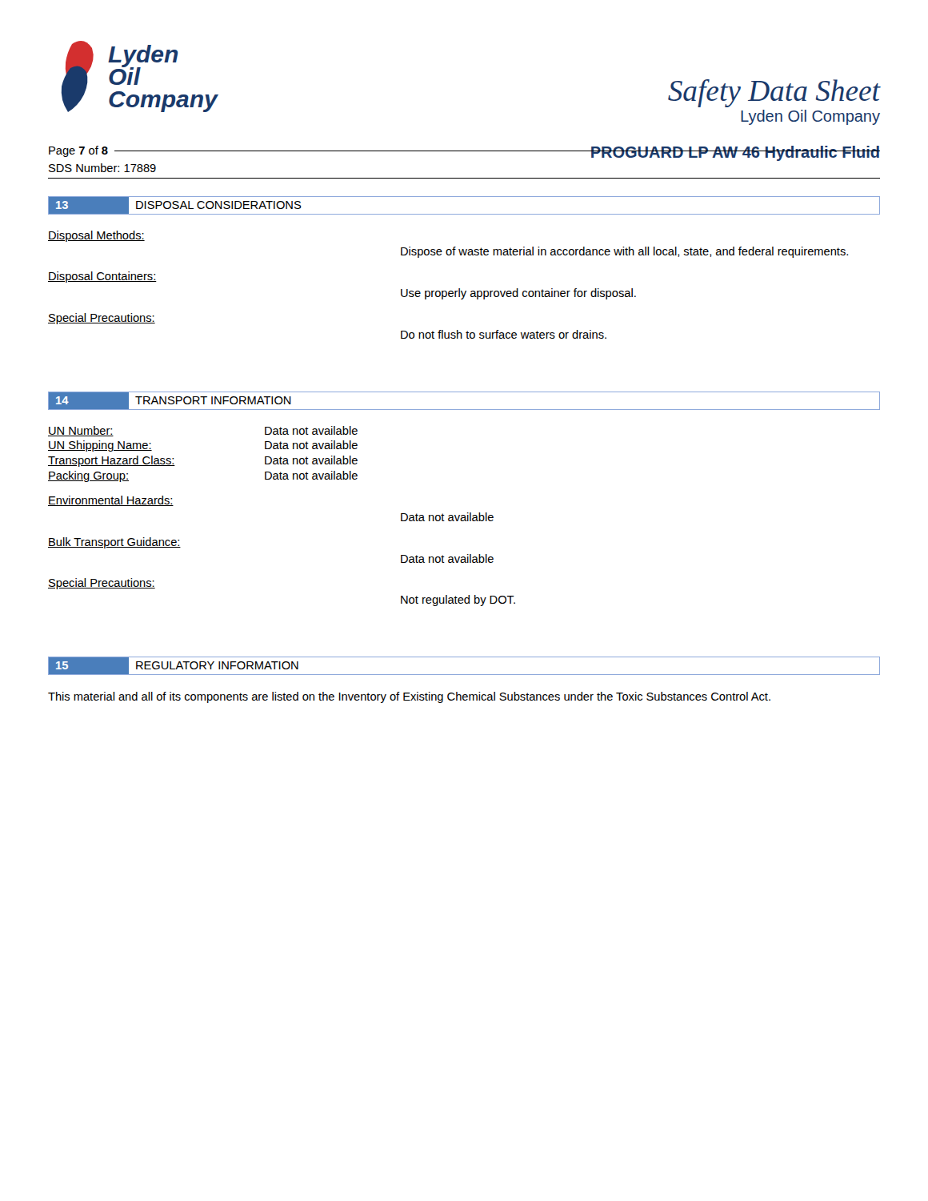Lyden Oil Company
Safety Data Sheet
Lyden Oil Company
Page 7 of 8
PROGUARD LP AW 46 Hydraulic Fluid
SDS Number: 17889
13
DISPOSAL CONSIDERATIONS
Disposal Methods:
Dispose of waste material in accordance with all local, state, and federal requirements.
Disposal Containers:
Use properly approved container for disposal.
Special Precautions:
Do not flush to surface waters or drains.
14
TRANSPORT INFORMATION
UN Number:
Data not available
UN Shipping Name:
Data not available
Transport Hazard Class:
Data not available
Packing Group:
Data not available
Environmental Hazards:
Data not available
Bulk Transport Guidance:
Data not available
Special Precautions:
Not regulated by DOT.
15
REGULATORY INFORMATION
This material and all of its components are listed on the Inventory of Existing Chemical Substances under the Toxic Substances Control Act.